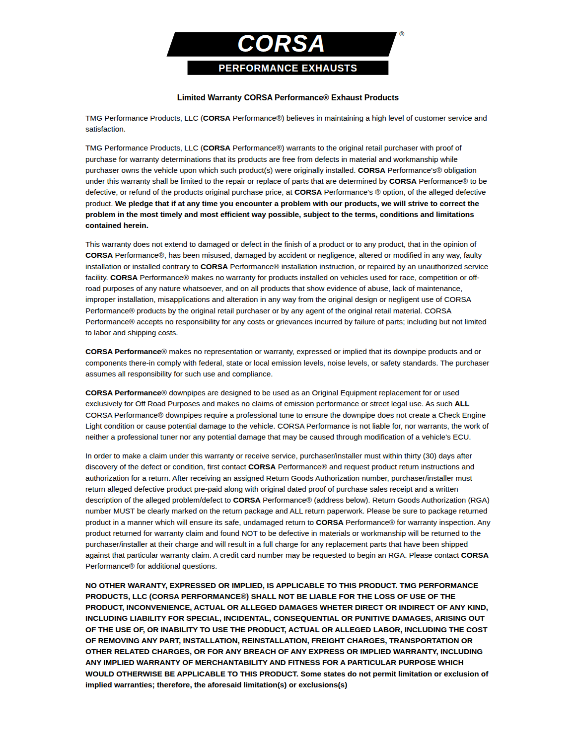CORSA ® PERFORMANCE EXHAUSTS
Limited Warranty CORSA Performance® Exhaust Products
TMG Performance Products, LLC (CORSA Performance®) believes in maintaining a high level of customer service and satisfaction.
TMG Performance Products, LLC (CORSA Performance®) warrants to the original retail purchaser with proof of purchase for warranty determinations that its products are free from defects in material and workmanship while purchaser owns the vehicle upon which such product(s) were originally installed. CORSA Performance's® obligation under this warranty shall be limited to the repair or replace of parts that are determined by CORSA Performance® to be defective, or refund of the products original purchase price, at CORSA Performance's ® option, of the alleged defective product. We pledge that if at any time you encounter a problem with our products, we will strive to correct the problem in the most timely and most efficient way possible, subject to the terms, conditions and limitations contained herein.
This warranty does not extend to damaged or defect in the finish of a product or to any product, that in the opinion of CORSA Performance®, has been misused, damaged by accident or negligence, altered or modified in any way, faulty installation or installed contrary to CORSA Performance® installation instruction, or repaired by an unauthorized service facility. CORSA Performance® makes no warranty for products installed on vehicles used for race, competition or off-road purposes of any nature whatsoever, and on all products that show evidence of abuse, lack of maintenance, improper installation, misapplications and alteration in any way from the original design or negligent use of CORSA Performance® products by the original retail purchaser or by any agent of the original retail material. CORSA Performance® accepts no responsibility for any costs or grievances incurred by failure of parts; including but not limited to labor and shipping costs.
CORSA Performance® makes no representation or warranty, expressed or implied that its downpipe products and or components there-in comply with federal, state or local emission levels, noise levels, or safety standards. The purchaser assumes all responsibility for such use and compliance.
CORSA Performance® downpipes are designed to be used as an Original Equipment replacement for or used exclusively for Off Road Purposes and makes no claims of emission performance or street legal use. As such ALL CORSA Performance® downpipes require a professional tune to ensure the downpipe does not create a Check Engine Light condition or cause potential damage to the vehicle. CORSA Performance is not liable for, nor warrants, the work of neither a professional tuner nor any potential damage that may be caused through modification of a vehicle's ECU.
In order to make a claim under this warranty or receive service, purchaser/installer must within thirty (30) days after discovery of the defect or condition, first contact CORSA Performance® and request product return instructions and authorization for a return. After receiving an assigned Return Goods Authorization number, purchaser/installer must return alleged defective product pre-paid along with original dated proof of purchase sales receipt and a written description of the alleged problem/defect to CORSA Performance® (address below). Return Goods Authorization (RGA) number MUST be clearly marked on the return package and ALL return paperwork. Please be sure to package returned product in a manner which will ensure its safe, undamaged return to CORSA Performance® for warranty inspection. Any product returned for warranty claim and found NOT to be defective in materials or workmanship will be returned to the purchaser/installer at their charge and will result in a full charge for any replacement parts that have been shipped against that particular warranty claim. A credit card number may be requested to begin an RGA. Please contact CORSA Performance® for additional questions.
NO OTHER WARANTY, EXPRESSED OR IMPLIED, IS APPLICABLE TO THIS PRODUCT. TMG PERFORMANCE PRODUCTS, LLC (CORSA PERFORMANCE®) SHALL NOT BE LIABLE FOR THE LOSS OF USE OF THE PRODUCT, INCONVENIENCE, ACTUAL OR ALLEGED DAMAGES WHETER DIRECT OR INDIRECT OF ANY KIND, INCLUDING LIABILITY FOR SPECIAL, INCIDENTAL, CONSEQUENTIAL OR PUNITIVE DAMAGES, ARISING OUT OF THE USE OF, OR INABILITY TO USE THE PRODUCT, ACTUAL OR ALLEGED LABOR, INCLUDING THE COST OF REMOVING ANY PART, INSTALLATION, REINSTALLATION, FREIGHT CHARGES, TRANSPORTATION OR OTHER RELATED CHARGES, OR FOR ANY BREACH OF ANY EXPRESS OR IMPLIED WARRANTY, INCLUDING ANY IMPLIED WARRANTY OF MERCHANTABILITY AND FITNESS FOR A PARTICULAR PURPOSE WHICH WOULD OTHERWISE BE APPLICABLE TO THIS PRODUCT. Some states do not permit limitation or exclusion of implied warranties; therefore, the aforesaid limitation(s) or exclusions(s)